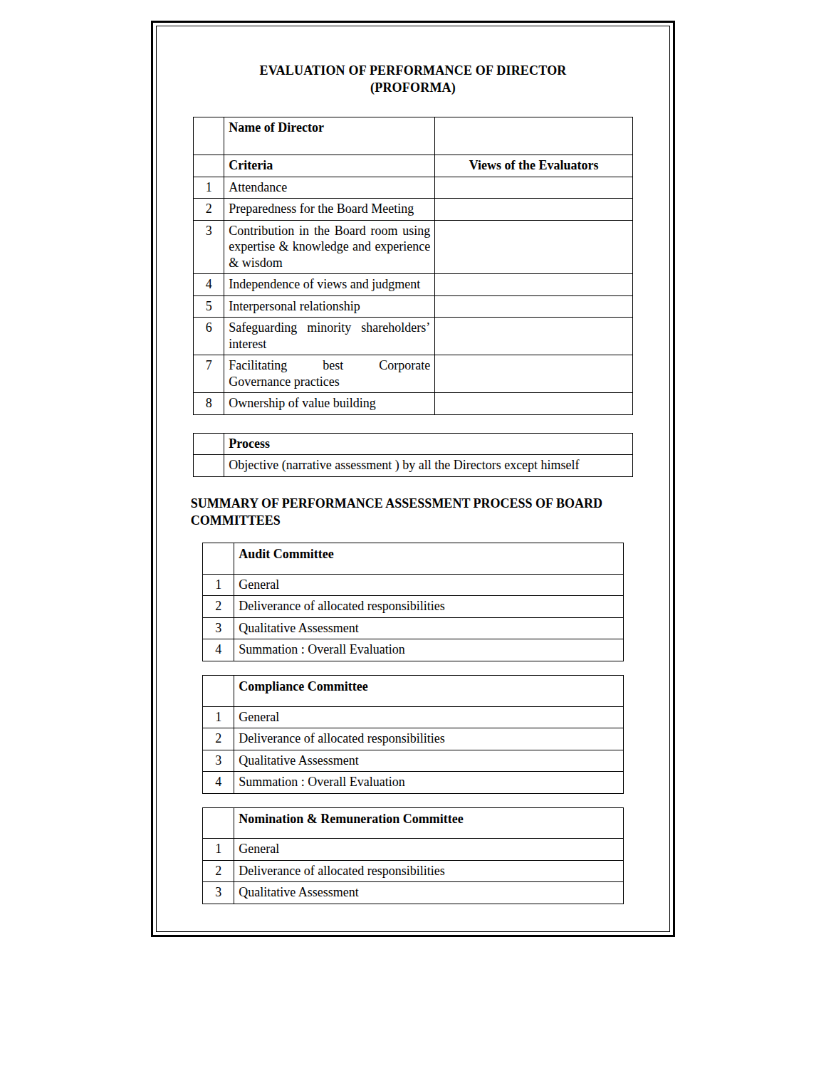EVALUATION OF PERFORMANCE OF DIRECTOR (PROFORMA)
| | Name of Director | |
| | Criteria | Views of the Evaluators |
| 1 | Attendance | |
| 2 | Preparedness for the Board Meeting | |
| 3 | Contribution in the Board room using expertise & knowledge and experience & wisdom | |
| 4 | Independence of views and judgment | |
| 5 | Interpersonal relationship | |
| 6 | Safeguarding minority shareholders’ interest | |
| 7 | Facilitating best Corporate Governance practices | |
| 8 | Ownership of value building | |
| | Process |
| | Objective (narrative assessment ) by all the Directors except himself |
SUMMARY OF PERFORMANCE ASSESSMENT PROCESS OF BOARD COMMITTEES
| | Audit Committee |
| 1 | General |
| 2 | Deliverance of allocated responsibilities |
| 3 | Qualitative Assessment |
| 4 | Summation : Overall Evaluation |
| | Compliance Committee |
| 1 | General |
| 2 | Deliverance of allocated responsibilities |
| 3 | Qualitative Assessment |
| 4 | Summation : Overall Evaluation |
| | Nomination & Remuneration Committee |
| 1 | General |
| 2 | Deliverance of allocated responsibilities |
| 3 | Qualitative Assessment |